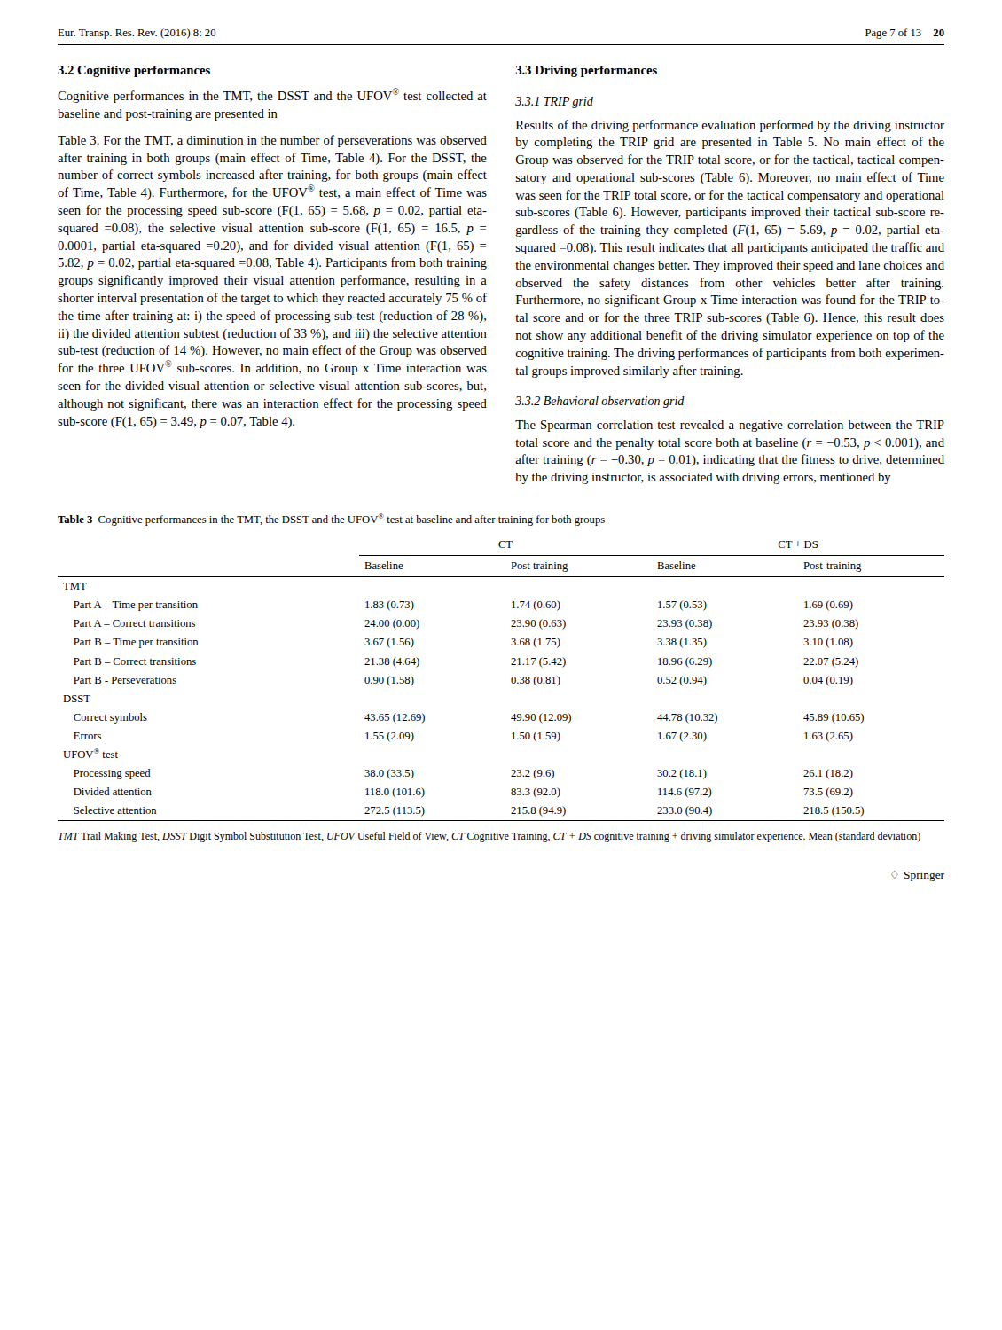Eur. Transp. Res. Rev. (2016) 8: 20
Page 7 of 13 20
3.2 Cognitive performances
Cognitive performances in the TMT, the DSST and the UFOV® test collected at baseline and post-training are presented in
Table 3. For the TMT, a diminution in the number of perseverations was observed after training in both groups (main effect of Time, Table 4). For the DSST, the number of correct symbols increased after training, for both groups (main effect of Time, Table 4). Furthermore, for the UFOV® test, a main effect of Time was seen for the processing speed sub-score (F(1, 65) = 5.68, p = 0.02, partial eta-squared =0.08), the selective visual attention sub-score (F(1, 65) = 16.5, p = 0.0001, partial eta-squared =0.20), and for divided visual attention (F(1, 65) = 5.82, p = 0.02, partial eta-squared =0.08, Table 4). Participants from both training groups significantly improved their visual attention performance, resulting in a shorter interval presentation of the target to which they reacted accurately 75 % of the time after training at: i) the speed of processing sub-test (reduction of 28 %), ii) the divided attention subtest (reduction of 33 %), and iii) the selective attention sub-test (reduction of 14 %). However, no main effect of the Group was observed for the three UFOV® sub-scores. In addition, no Group x Time interaction was seen for the divided visual attention or selective visual attention sub-scores, but, although not significant, there was an interaction effect for the processing speed sub-score (F(1, 65) = 3.49, p = 0.07, Table 4).
3.3 Driving performances
3.3.1 TRIP grid
Results of the driving performance evaluation performed by the driving instructor by completing the TRIP grid are presented in Table 5. No main effect of the Group was observed for the TRIP total score, or for the tactical, tactical compensatory and operational sub-scores (Table 6). Moreover, no main effect of Time was seen for the TRIP total score, or for the tactical compensatory and operational sub-scores (Table 6). However, participants improved their tactical sub-score regardless of the training they completed (F(1, 65) = 5.69, p = 0.02, partial eta-squared =0.08). This result indicates that all participants anticipated the traffic and the environmental changes better. They improved their speed and lane choices and observed the safety distances from other vehicles better after training. Furthermore, no significant Group x Time interaction was found for the TRIP total score and or for the three TRIP sub-scores (Table 6). Hence, this result does not show any additional benefit of the driving simulator experience on top of the cognitive training. The driving performances of participants from both experimental groups improved similarly after training.
3.3.2 Behavioral observation grid
The Spearman correlation test revealed a negative correlation between the TRIP total score and the penalty total score both at baseline (r = −0.53, p < 0.001), and after training (r = −0.30, p = 0.01), indicating that the fitness to drive, determined by the driving instructor, is associated with driving errors, mentioned by
Table 3 Cognitive performances in the TMT, the DSST and the UFOV® test at baseline and after training for both groups
| | CT | CT + DS |
| --- | --- | --- |
| | Baseline | Post training | Baseline | Post-training |
| TMT | | | | |
| Part A – Time per transition | 1.83 (0.73) | 1.74 (0.60) | 1.57 (0.53) | 1.69 (0.69) |
| Part A – Correct transitions | 24.00 (0.00) | 23.90 (0.63) | 23.93 (0.38) | 23.93 (0.38) |
| Part B – Time per transition | 3.67 (1.56) | 3.68 (1.75) | 3.38 (1.35) | 3.10 (1.08) |
| Part B – Correct transitions | 21.38 (4.64) | 21.17 (5.42) | 18.96 (6.29) | 22.07 (5.24) |
| Part B - Perseverations | 0.90 (1.58) | 0.38 (0.81) | 0.52 (0.94) | 0.04 (0.19) |
| DSST | | | | |
| Correct symbols | 43.65 (12.69) | 49.90 (12.09) | 44.78 (10.32) | 45.89 (10.65) |
| Errors | 1.55 (2.09) | 1.50 (1.59) | 1.67 (2.30) | 1.63 (2.65) |
| UFOV ® test | | | | |
| Processing speed | 38.0 (33.5) | 23.2 (9.6) | 30.2 (18.1) | 26.1 (18.2) |
| Divided attention | 118.0 (101.6) | 83.3 (92.0) | 114.6 (97.2) | 73.5 (69.2) |
| Selective attention | 272.5 (113.5) | 215.8 (94.9) | 233.0 (90.4) | 218.5 (150.5) |
TMT Trail Making Test, DSST Digit Symbol Substitution Test, UFOV Useful Field of View, CT Cognitive Training, CT + DS cognitive training + driving simulator experience. Mean (standard deviation)
♢Springer